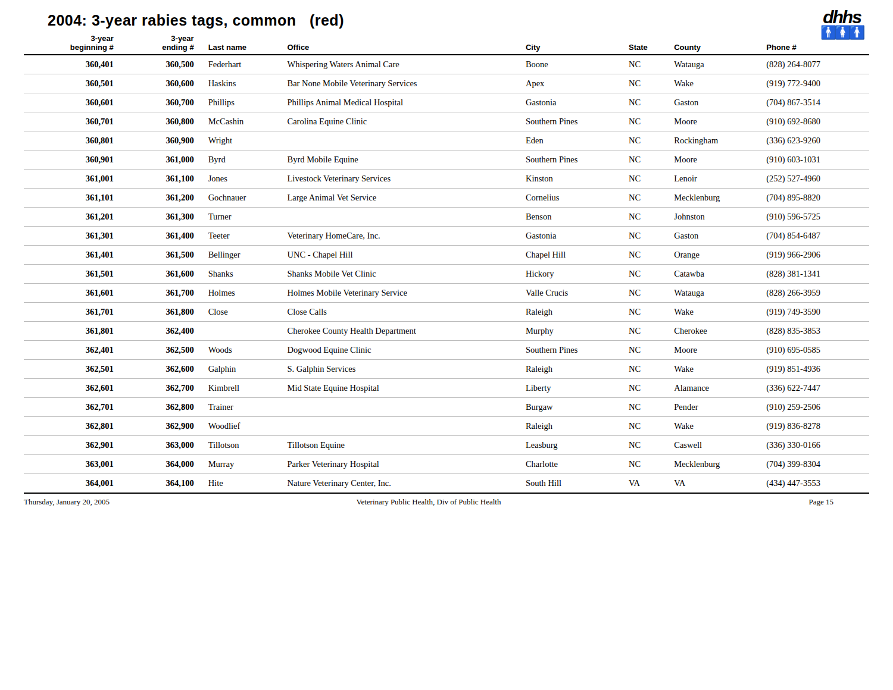2004: 3-year rabies tags, common (red)
dhhs
🚹🚺🚹
| 3-year beginning # | 3-year ending # | Last name | Office | City | State | County | Phone # |
| --- | --- | --- | --- | --- | --- | --- | --- |
| 360,401 | 360,500 | Federhart | Whispering Waters Animal Care | Boone | NC | Watauga | (828) 264-8077 |
| 360,501 | 360,600 | Haskins | Bar None Mobile Veterinary Services | Apex | NC | Wake | (919) 772-9400 |
| 360,601 | 360,700 | Phillips | Phillips Animal Medical Hospital | Gastonia | NC | Gaston | (704) 867-3514 |
| 360,701 | 360,800 | McCashin | Carolina Equine Clinic | Southern Pines | NC | Moore | (910) 692-8680 |
| 360,801 | 360,900 | Wright | | Eden | NC | Rockingham | (336) 623-9260 |
| 360,901 | 361,000 | Byrd | Byrd Mobile Equine | Southern Pines | NC | Moore | (910) 603-1031 |
| 361,001 | 361,100 | Jones | Livestock Veterinary Services | Kinston | NC | Lenoir | (252) 527-4960 |
| 361,101 | 361,200 | Gochnauer | Large Animal Vet Service | Cornelius | NC | Mecklenburg | (704) 895-8820 |
| 361,201 | 361,300 | Turner | | Benson | NC | Johnston | (910) 596-5725 |
| 361,301 | 361,400 | Teeter | Veterinary HomeCare, Inc. | Gastonia | NC | Gaston | (704) 854-6487 |
| 361,401 | 361,500 | Bellinger | UNC - Chapel Hill | Chapel Hill | NC | Orange | (919) 966-2906 |
| 361,501 | 361,600 | Shanks | Shanks Mobile Vet Clinic | Hickory | NC | Catawba | (828) 381-1341 |
| 361,601 | 361,700 | Holmes | Holmes Mobile Veterinary Service | Valle Crucis | NC | Watauga | (828) 266-3959 |
| 361,701 | 361,800 | Close | Close Calls | Raleigh | NC | Wake | (919) 749-3590 |
| 361,801 | 362,400 | | Cherokee County Health Department | Murphy | NC | Cherokee | (828) 835-3853 |
| 362,401 | 362,500 | Woods | Dogwood Equine Clinic | Southern Pines | NC | Moore | (910) 695-0585 |
| 362,501 | 362,600 | Galphin | S. Galphin Services | Raleigh | NC | Wake | (919) 851-4936 |
| 362,601 | 362,700 | Kimbrell | Mid State Equine Hospital | Liberty | NC | Alamance | (336) 622-7447 |
| 362,701 | 362,800 | Trainer | | Burgaw | NC | Pender | (910) 259-2506 |
| 362,801 | 362,900 | Woodlief | | Raleigh | NC | Wake | (919) 836-8278 |
| 362,901 | 363,000 | Tillotson | Tillotson Equine | Leasburg | NC | Caswell | (336) 330-0166 |
| 363,001 | 364,000 | Murray | Parker Veterinary Hospital | Charlotte | NC | Mecklenburg | (704) 399-8304 |
| 364,001 | 364,100 | Hite | Nature Veterinary Center, Inc. | South Hill | VA | VA | (434) 447-3553 |
Thursday, January 20, 2005
Veterinary Public Health, Div of Public Health
Page 15